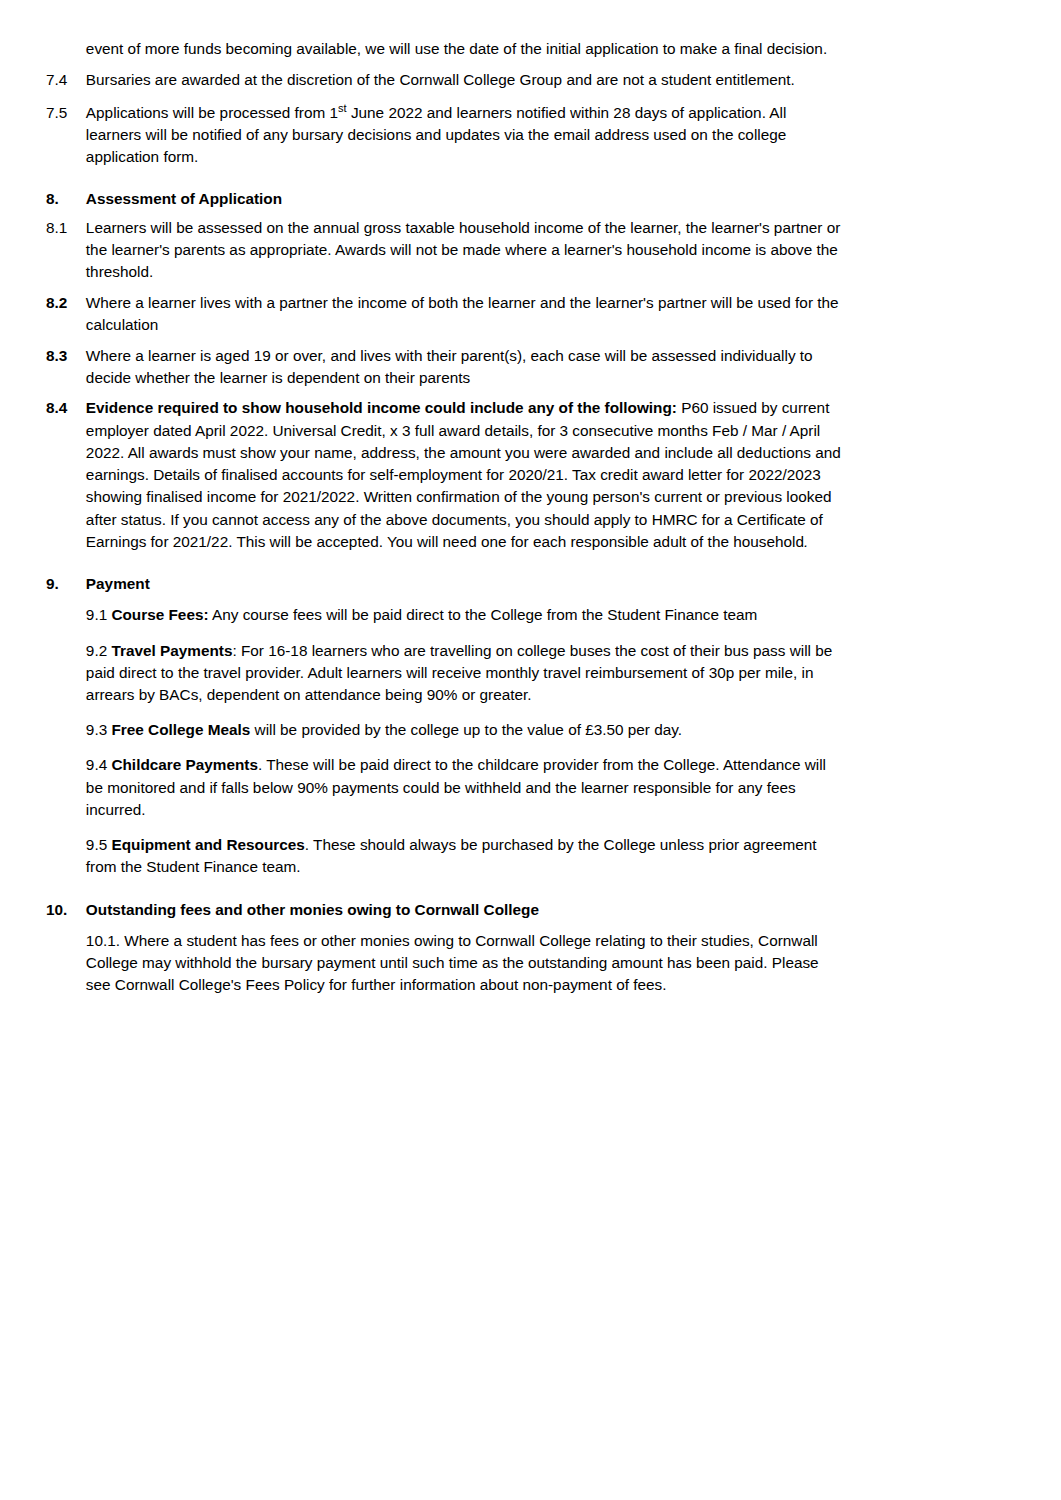event of more funds becoming available, we will use the date of the initial application to make a final decision.
7.4 Bursaries are awarded at the discretion of the Cornwall College Group and are not a student entitlement.
7.5 Applications will be processed from 1st June 2022 and learners notified within 28 days of application. All learners will be notified of any bursary decisions and updates via the email address used on the college application form.
8. Assessment of Application
8.1 Learners will be assessed on the annual gross taxable household income of the learner, the learner's partner or the learner's parents as appropriate. Awards will not be made where a learner's household income is above the threshold.
8.2 Where a learner lives with a partner the income of both the learner and the learner's partner will be used for the calculation
8.3 Where a learner is aged 19 or over, and lives with their parent(s), each case will be assessed individually to decide whether the learner is dependent on their parents
8.4 Evidence required to show household income could include any of the following: P60 issued by current employer dated April 2022. Universal Credit, x 3 full award details, for 3 consecutive months Feb / Mar / April 2022. All awards must show your name, address, the amount you were awarded and include all deductions and earnings. Details of finalised accounts for self-employment for 2020/21. Tax credit award letter for 2022/2023 showing finalised income for 2021/2022. Written confirmation of the young person's current or previous looked after status. If you cannot access any of the above documents, you should apply to HMRC for a Certificate of Earnings for 2021/22. This will be accepted. You will need one for each responsible adult of the household.
9. Payment
9.1 Course Fees: Any course fees will be paid direct to the College from the Student Finance team
9.2 Travel Payments: For 16-18 learners who are travelling on college buses the cost of their bus pass will be paid direct to the travel provider. Adult learners will receive monthly travel reimbursement of 30p per mile, in arrears by BACs, dependent on attendance being 90% or greater.
9.3 Free College Meals will be provided by the college up to the value of £3.50 per day.
9.4 Childcare Payments. These will be paid direct to the childcare provider from the College. Attendance will be monitored and if falls below 90% payments could be withheld and the learner responsible for any fees incurred.
9.5 Equipment and Resources. These should always be purchased by the College unless prior agreement from the Student Finance team.
10. Outstanding fees and other monies owing to Cornwall College
10.1. Where a student has fees or other monies owing to Cornwall College relating to their studies, Cornwall College may withhold the bursary payment until such time as the outstanding amount has been paid. Please see Cornwall College's Fees Policy for further information about non-payment of fees.